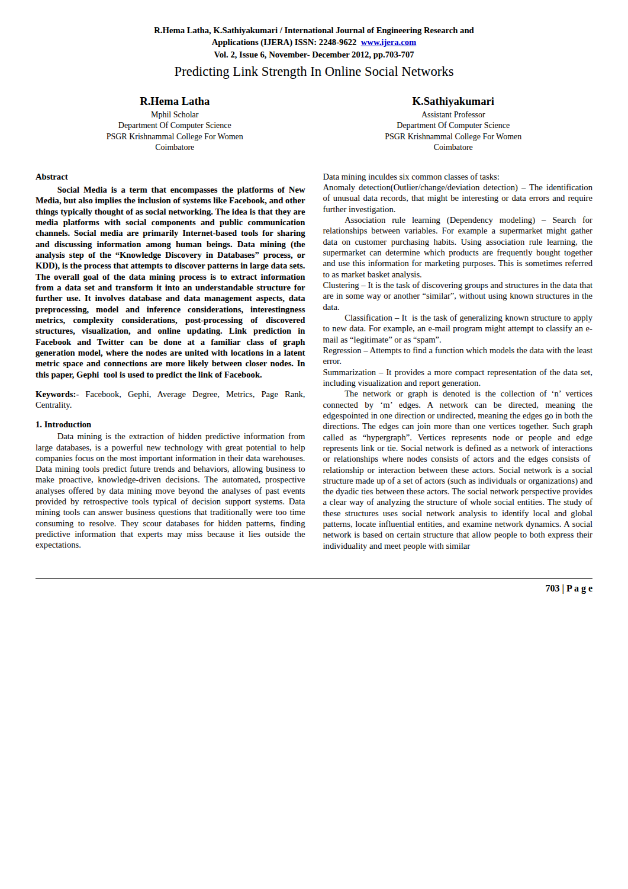R.Hema Latha, K.Sathiyakumari / International Journal of Engineering Research and
Applications (IJERA) ISSN: 2248-9622 www.ijera.com
Vol. 2, Issue 6, November- December 2012, pp.703-707
Predicting Link Strength In Online Social Networks
R.Hema Latha
Mphil Scholar
Department Of Computer Science
PSGR Krishnammal College For Women
Coimbatore
K.Sathiyakumari
Assistant Professor
Department Of Computer Science
PSGR Krishnammal College For Women
Coimbatore
Abstract
Social Media is a term that encompasses the platforms of New Media, but also implies the inclusion of systems like Facebook, and other things typically thought of as social networking. The idea is that they are media platforms with social components and public communication channels. Social media are primarily Internet-based tools for sharing and discussing information among human beings. Data mining (the analysis step of the “Knowledge Discovery in Databases” process, or KDD), is the process that attempts to discover patterns in large data sets. The overall goal of the data mining process is to extract information from a data set and transform it into an understandable structure for further use. It involves database and data management aspects, data preprocessing, model and inference considerations, interestingness metrics, complexity considerations, post-processing of discovered structures, visualization, and online updating. Link prediction in Facebook and Twitter can be done at a familiar class of graph generation model, where the nodes are united with locations in a latent metric space and connections are more likely between closer nodes. In this paper, Gephi tool is used to predict the link of Facebook.
Keywords:- Facebook, Gephi, Average Degree, Metrics, Page Rank, Centrality.
1. Introduction
Data mining is the extraction of hidden predictive information from large databases, is a powerful new technology with great potential to help companies focus on the most important information in their data warehouses. Data mining tools predict future trends and behaviors, allowing business to make proactive, knowledge-driven decisions. The automated, prospective analyses offered by data mining move beyond the analyses of past events provided by retrospective tools typical of decision support systems. Data mining tools can answer business questions that traditionally were too time consuming to resolve. They scour databases for hidden patterns, finding predictive information that experts may miss because it lies outside the expectations.
Data mining inculdes six common classes of tasks:
Anomaly detection(Outlier/change/deviation detection) – The identification of unusual data records, that might be interesting or data errors and require further investigation.
Association rule learning (Dependency modeling) – Search for relationships between variables. For example a supermarket might gather data on customer purchasing habits. Using association rule learning, the supermarket can determine which products are frequently bought together and use this information for marketing purposes. This is sometimes referred to as market basket analysis.
Clustering – It is the task of discovering groups and structures in the data that are in some way or another “similar”, without using known structures in the data.
Classification – It is the task of generalizing known structure to apply to new data. For example, an e-mail program might attempt to classify an e-mail as “legitimate” or as “spam”.
Regression – Attempts to find a function which models the data with the least error.
Summarization – It provides a more compact representation of the data set, including visualization and report generation.
The network or graph is denoted is the collection of ‘n’ vertices connected by ‘m’ edges. A network can be directed, meaning the edgespointed in one direction or undirected, meaning the edges go in both the directions. The edges can join more than one vertices together. Such graph called as “hypergraph”. Vertices represents node or people and edge represents link or tie. Social network is defined as a network of interactions or relationships where nodes consists of actors and the edges consists of relationship or interaction between these actors. Social network is a social structure made up of a set of actors (such as individuals or organizations) and the dyadic ties between these actors. The social network perspective provides a clear way of analyzing the structure of whole social entities. The study of these structures uses social network analysis to identify local and global patterns, locate influential entities, and examine network dynamics. A social network is based on certain structure that allow people to both express their individuality and meet people with similar
703 | P a g e